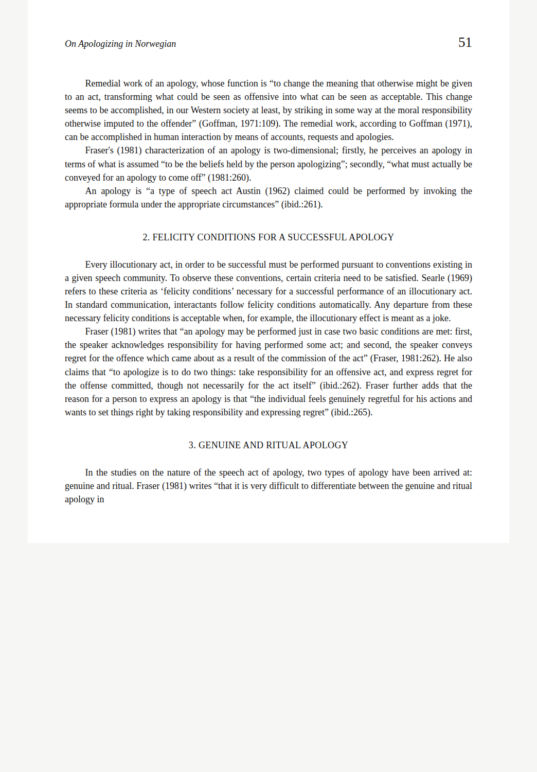On Apologizing in Norwegian 51
Remedial work of an apology, whose function is “to change the meaning that otherwise might be given to an act, transforming what could be seen as offensive into what can be seen as acceptable. This change seems to be accomplished, in our Western society at least, by striking in some way at the moral responsibility otherwise imputed to the offender” (Goffman, 1971:109). The remedial work, according to Goffman (1971), can be accomplished in human interaction by means of accounts, requests and apologies.
Fraser's (1981) characterization of an apology is two-dimensional; firstly, he perceives an apology in terms of what is assumed “to be the beliefs held by the person apologizing”; secondly, “what must actually be conveyed for an apology to come off” (1981:260).
An apology is “a type of speech act Austin (1962) claimed could be performed by invoking the appropriate formula under the appropriate circumstances” (ibid.:261).
2. Felicity Conditions for a Successful Apology
Every illocutionary act, in order to be successful must be performed pursuant to conventions existing in a given speech community. To observe these conventions, certain criteria need to be satisfied. Searle (1969) refers to these criteria as ‘felicity conditions’ necessary for a successful performance of an illocutionary act. In standard communication, interactants follow felicity conditions automatically. Any departure from these necessary felicity conditions is acceptable when, for example, the illocutionary effect is meant as a joke.
Fraser (1981) writes that “an apology may be performed just in case two basic conditions are met: first, the speaker acknowledges responsibility for having performed some act; and second, the speaker conveys regret for the offence which came about as a result of the commission of the act” (Fraser, 1981:262). He also claims that “to apologize is to do two things: take responsibility for an offensive act, and express regret for the offense committed, though not necessarily for the act itself” (ibid.:262). Fraser further adds that the reason for a person to express an apology is that “the individual feels genuinely regretful for his actions and wants to set things right by taking responsibility and expressing regret” (ibid.:265).
3. Genuine and Ritual Apology
In the studies on the nature of the speech act of apology, two types of apology have been arrived at: genuine and ritual. Fraser (1981) writes “that it is very difficult to differentiate between the genuine and ritual apology in